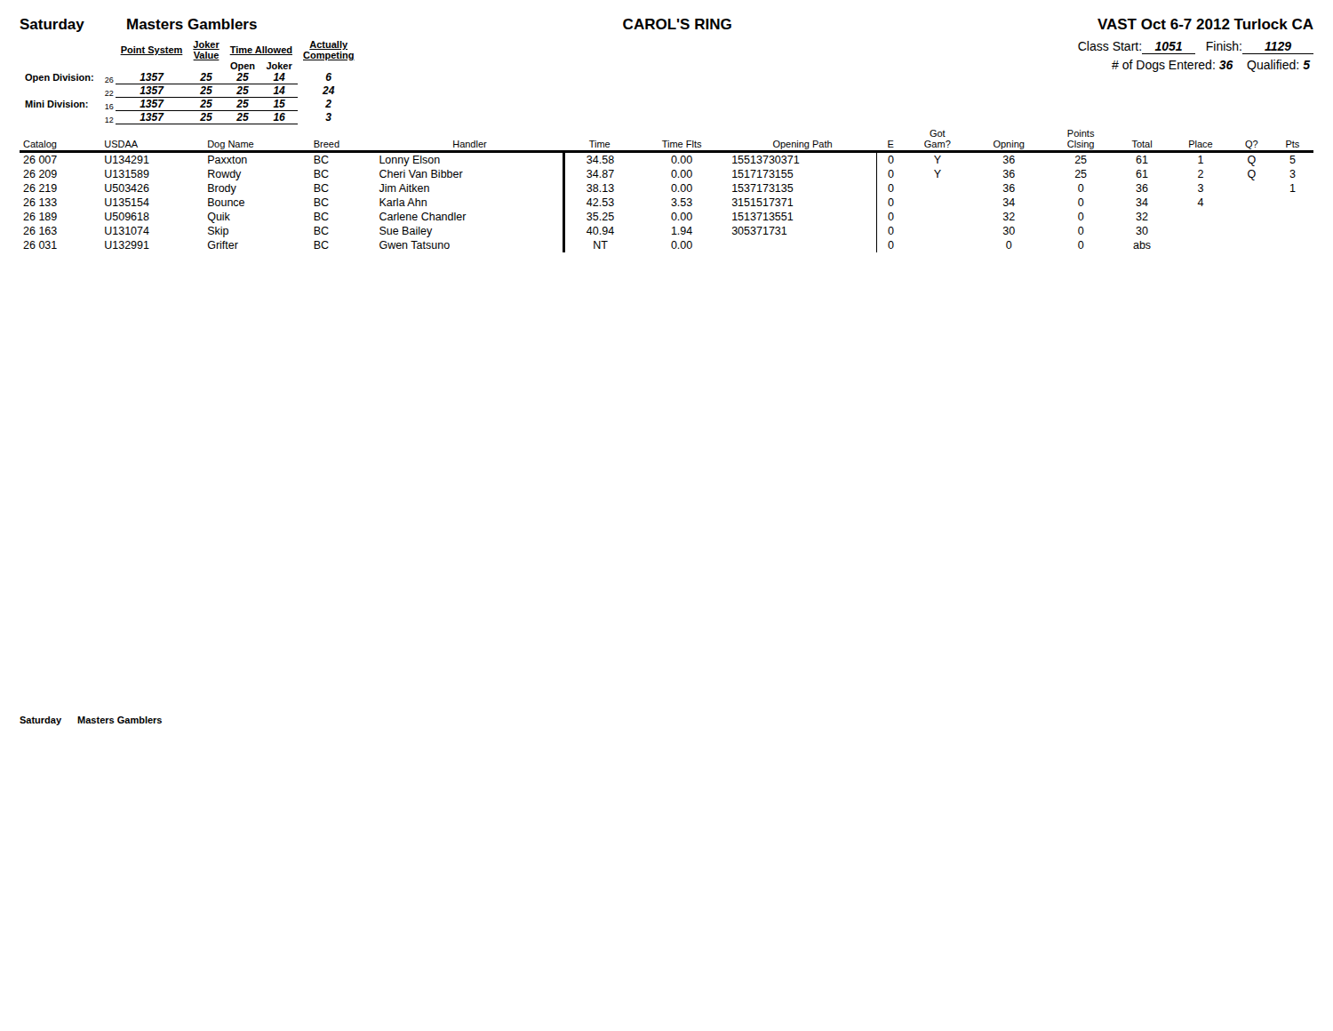Saturday Masters Gamblers
CAROL'S RING
VAST Oct 6-7 2012 Turlock CA
| | | Point System | Joker Value | Time Allowed | Actually Competing |
| --- | --- | --- | --- | --- | --- |
| | | | | Open | Joker | |
| Open Division: | 26 | 1357 | 25 | 25 | 14 | 6 |
| | 22 | 1357 | 25 | 25 | 14 | 24 |
| Mini Division: | 16 | 1357 | 25 | 25 | 15 | 2 |
| | 12 | 1357 | 25 | 25 | 16 | 3 |
Class Start:1051 Finish:1129
# of Dogs Entered:36 Qualified:5
| Catalog | USDAA | Dog Name | Breed | Handler | Time | Time Flts | Opening Path | E | Got Gam? | Opning | Points Clsing | Total | Place | Q? | Pts |
| --- | --- | --- | --- | --- | --- | --- | --- | --- | --- | --- | --- | --- | --- | --- | --- |
| 26 007 | U134291 | Paxxton | BC | Lonny Elson | 34.58 | 0.00 | 15513730371 | 0 | Y | 36 | 25 | 61 | 1 | Q | 5 |
| 26 209 | U131589 | Rowdy | BC | Cheri Van Bibber | 34.87 | 0.00 | 1517173155 | 0 | Y | 36 | 25 | 61 | 2 | Q | 3 |
| 26 219 | U503426 | Brody | BC | Jim Aitken | 38.13 | 0.00 | 1537173135 | 0 | | 36 | 0 | 36 | 3 | | 1 |
| 26 133 | U135154 | Bounce | BC | Karla Ahn | 42.53 | 3.53 | 3151517371 | 0 | | 34 | 0 | 34 | 4 | | |
| 26 189 | U509618 | Quik | BC | Carlene Chandler | 35.25 | 0.00 | 1513713551 | 0 | | 32 | 0 | 32 | | | |
| 26 163 | U131074 | Skip | BC | Sue Bailey | 40.94 | 1.94 | 305371731 | 0 | | 30 | 0 | 30 | | | |
| 26 031 | U132991 | Grifter | BC | Gwen Tatsuno | NT | 0.00 | | 0 | | 0 | 0 | abs | | | |
Saturday Masters Gamblers